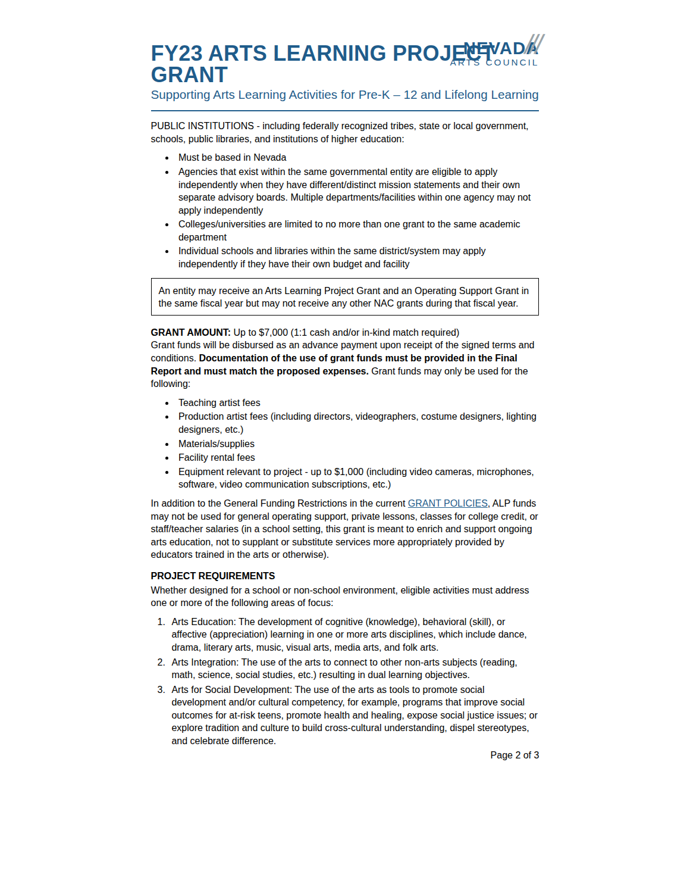FY23 ARTS LEARNING PROJECT GRANT
Supporting Arts Learning Activities for Pre-K – 12 and Lifelong Learning
/// NEVADA ARTS COUNCIL
PUBLIC INSTITUTIONS - including federally recognized tribes, state or local government, schools, public libraries, and institutions of higher education:
Must be based in Nevada
Agencies that exist within the same governmental entity are eligible to apply independently when they have different/distinct mission statements and their own separate advisory boards. Multiple departments/facilities within one agency may not apply independently
Colleges/universities are limited to no more than one grant to the same academic department
Individual schools and libraries within the same district/system may apply independently if they have their own budget and facility
An entity may receive an Arts Learning Project Grant and an Operating Support Grant in the same fiscal year but may not receive any other NAC grants during that fiscal year.
GRANT AMOUNT: Up to $7,000 (1:1 cash and/or in-kind match required)
Grant funds will be disbursed as an advance payment upon receipt of the signed terms and conditions. Documentation of the use of grant funds must be provided in the Final Report and must match the proposed expenses. Grant funds may only be used for the following:
Teaching artist fees
Production artist fees (including directors, videographers, costume designers, lighting designers, etc.)
Materials/supplies
Facility rental fees
Equipment relevant to project - up to $1,000 (including video cameras, microphones, software, video communication subscriptions, etc.)
In addition to the General Funding Restrictions in the current GRANT POLICIES, ALP funds may not be used for general operating support, private lessons, classes for college credit, or staff/teacher salaries (in a school setting, this grant is meant to enrich and support ongoing arts education, not to supplant or substitute services more appropriately provided by educators trained in the arts or otherwise).
PROJECT REQUIREMENTS
Whether designed for a school or non-school environment, eligible activities must address one or more of the following areas of focus:
Arts Education: The development of cognitive (knowledge), behavioral (skill), or affective (appreciation) learning in one or more arts disciplines, which include dance, drama, literary arts, music, visual arts, media arts, and folk arts.
Arts Integration: The use of the arts to connect to other non-arts subjects (reading, math, science, social studies, etc.) resulting in dual learning objectives.
Arts for Social Development: The use of the arts as tools to promote social development and/or cultural competency, for example, programs that improve social outcomes for at-risk teens, promote health and healing, expose social justice issues; or explore tradition and culture to build cross-cultural understanding, dispel stereotypes, and celebrate difference.
Page 2 of 3